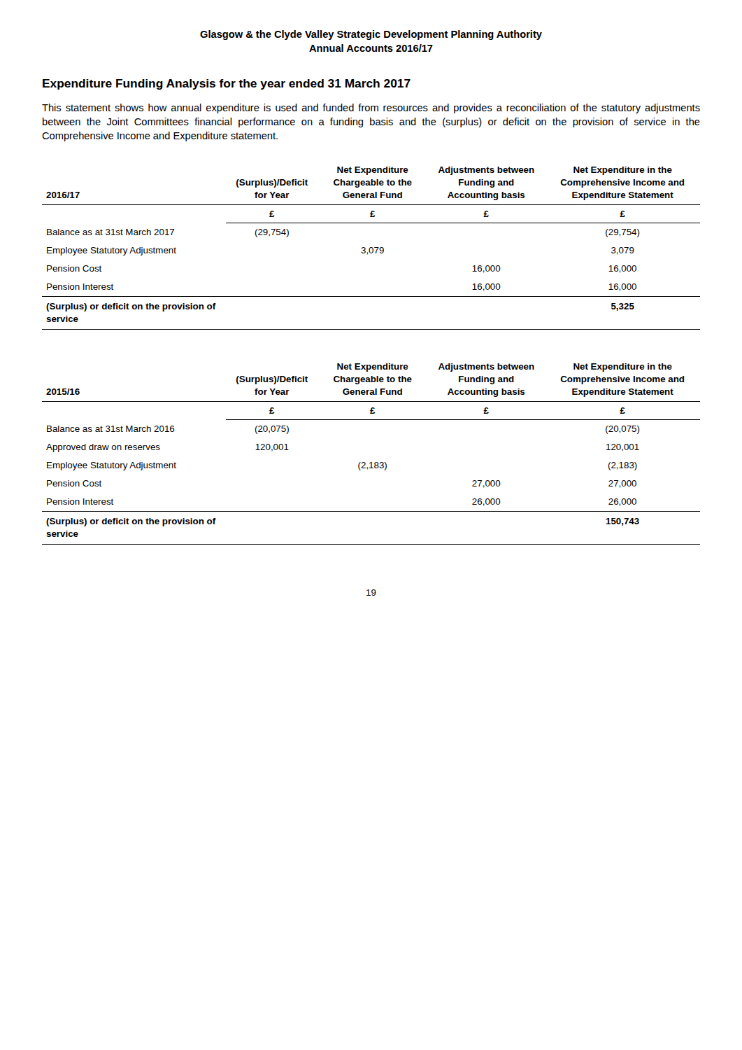Glasgow & the Clyde Valley Strategic Development Planning Authority
Annual Accounts 2016/17
Expenditure Funding Analysis for the year ended 31 March 2017
This statement shows how annual expenditure is used and funded from resources and provides a reconciliation of the statutory adjustments between the Joint Committees financial performance on a funding basis and the (surplus) or deficit on the provision of service in the Comprehensive Income and Expenditure statement.
| 2016/17 | (Surplus)/Deficit for Year | Net Expenditure Chargeable to the General Fund | Adjustments between Funding and Accounting basis | Net Expenditure in the Comprehensive Income and Expenditure Statement |
| --- | --- | --- | --- | --- |
| | £ | £ | £ | £ |
| Balance as at 31st March 2017 | (29,754) | | | (29,754) |
| Employee Statutory Adjustment | | 3,079 | | 3,079 |
| Pension Cost | | | 16,000 | 16,000 |
| Pension Interest | | | 16,000 | 16,000 |
| (Surplus) or deficit on the provision of service | | | | 5,325 |
| 2015/16 | (Surplus)/Deficit for Year | Net Expenditure Chargeable to the General Fund | Adjustments between Funding and Accounting basis | Net Expenditure in the Comprehensive Income and Expenditure Statement |
| --- | --- | --- | --- | --- |
| | £ | £ | £ | £ |
| Balance as at 31st March 2016 | (20,075) | | | (20,075) |
| Approved draw on reserves | 120,001 | | | 120,001 |
| Employee Statutory Adjustment | | (2,183) | | (2,183) |
| Pension Cost | | | 27,000 | 27,000 |
| Pension Interest | | | 26,000 | 26,000 |
| (Surplus) or deficit on the provision of service | | | | 150,743 |
19